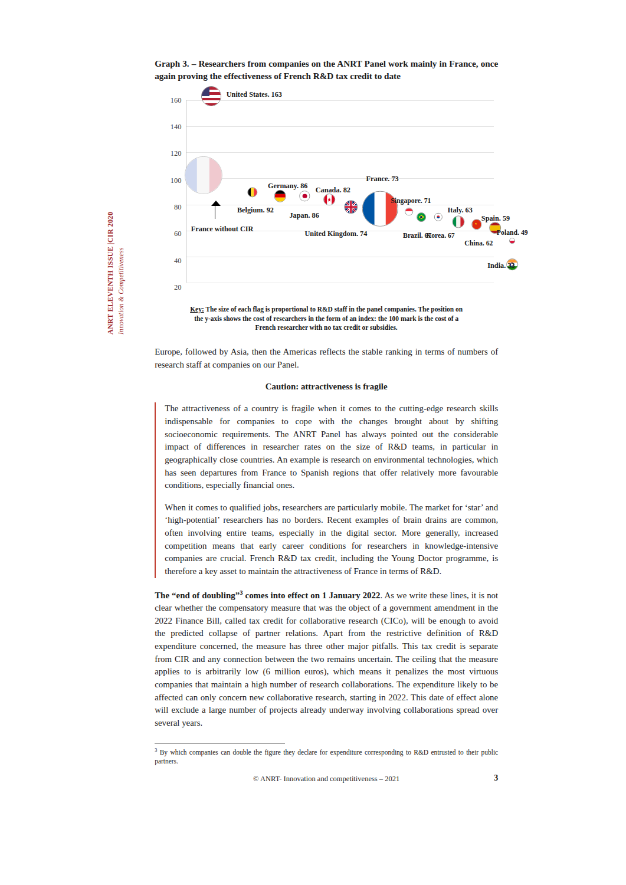ANRT ELEVENTH ISSUE |CIR 2020
Innovation & Competitiveness
Graph 3. – Researchers from companies on the ANRT Panel work mainly in France, once again proving the effectiveness of French R&D tax credit to date
United States. 163
France without CIR
Belgium. 92
Germany. 86
Japan. 86
Canada. 82
United Kingdom. 74
France. 73
Singapore. 71
Brazil. 67
Korea. 67
Italy. 63
China. 62
Spain. 59
Poland. 49
India. 33
160
140
120
100
80
60
40
20
Key: The size of each flag is proportional to R&D staff in the panel companies. The position on the y-axis shows the cost of researchers in the form of an index: the 100 mark is the cost of a French researcher with no tax credit or subsidies.
Europe, followed by Asia, then the Americas reflects the stable ranking in terms of numbers of research staff at companies on our Panel.
Caution: attractiveness is fragile
The attractiveness of a country is fragile when it comes to the cutting-edge research skills indispensable for companies to cope with the changes brought about by shifting socioeconomic requirements. The ANRT Panel has always pointed out the considerable impact of differences in researcher rates on the size of R&D teams, in particular in geographically close countries. An example is research on environmental technologies, which has seen departures from France to Spanish regions that offer relatively more favourable conditions, especially financial ones.
When it comes to qualified jobs, researchers are particularly mobile. The market for ‘star’ and ‘high-potential’ researchers has no borders. Recent examples of brain drains are common, often involving entire teams, especially in the digital sector. More generally, increased competition means that early career conditions for researchers in knowledge-intensive companies are crucial. French R&D tax credit, including the Young Doctor programme, is therefore a key asset to maintain the attractiveness of France in terms of R&D.
The “end of doubling”3 comes into effect on 1 January 2022. As we write these lines, it is not clear whether the compensatory measure that was the object of a government amendment in the 2022 Finance Bill, called tax credit for collaborative research (CICo), will be enough to avoid the predicted collapse of partner relations. Apart from the restrictive definition of R&D expenditure concerned, the measure has three other major pitfalls. This tax credit is separate from CIR and any connection between the two remains uncertain. The ceiling that the measure applies to is arbitrarily low (6 million euros), which means it penalizes the most virtuous companies that maintain a high number of research collaborations. The expenditure likely to be affected can only concern new collaborative research, starting in 2022. This date of effect alone will exclude a large number of projects already underway involving collaborations spread over several years.
3 By which companies can double the figure they declare for expenditure corresponding to R&D entrusted to their public partners.
© ANRT- Innovation and competitiveness – 2021 3